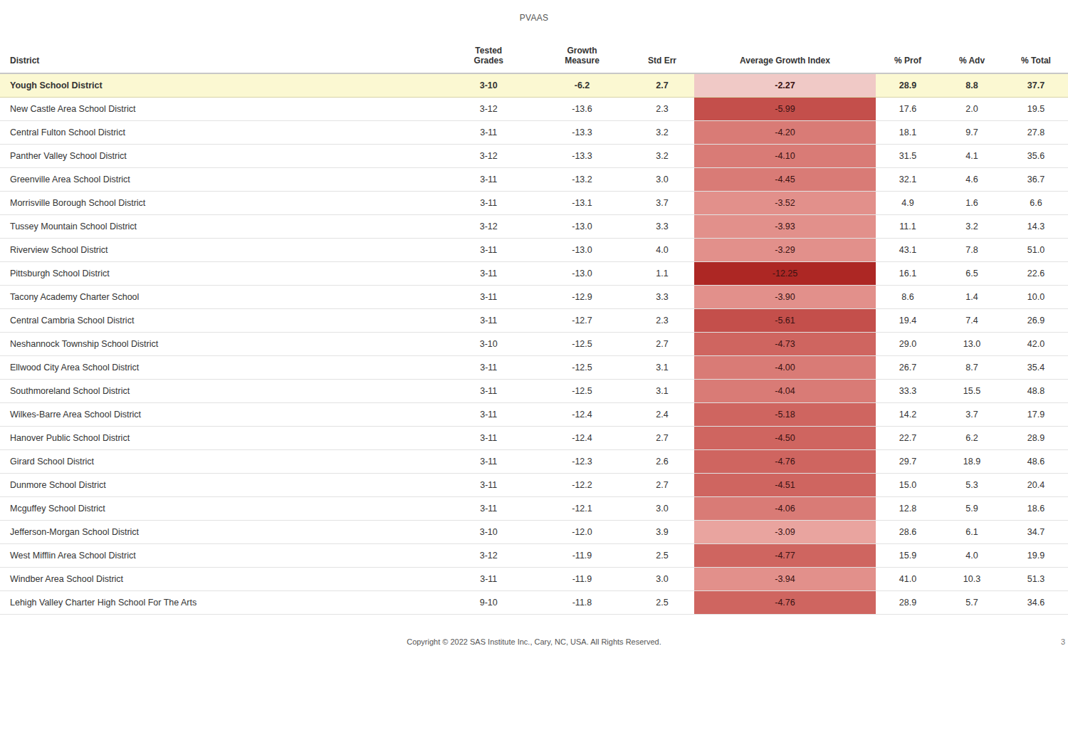PVAAS
| District | Tested Grades | Growth Measure | Std Err | Average Growth Index | % Prof | % Adv | % Total |
| --- | --- | --- | --- | --- | --- | --- | --- |
| Yough School District | 3-10 | -6.2 | 2.7 | -2.27 | 28.9 | 8.8 | 37.7 |
| New Castle Area School District | 3-12 | -13.6 | 2.3 | -5.99 | 17.6 | 2.0 | 19.5 |
| Central Fulton School District | 3-11 | -13.3 | 3.2 | -4.20 | 18.1 | 9.7 | 27.8 |
| Panther Valley School District | 3-12 | -13.3 | 3.2 | -4.10 | 31.5 | 4.1 | 35.6 |
| Greenville Area School District | 3-11 | -13.2 | 3.0 | -4.45 | 32.1 | 4.6 | 36.7 |
| Morrisville Borough School District | 3-11 | -13.1 | 3.7 | -3.52 | 4.9 | 1.6 | 6.6 |
| Tussey Mountain School District | 3-12 | -13.0 | 3.3 | -3.93 | 11.1 | 3.2 | 14.3 |
| Riverview School District | 3-11 | -13.0 | 4.0 | -3.29 | 43.1 | 7.8 | 51.0 |
| Pittsburgh School District | 3-11 | -13.0 | 1.1 | -12.25 | 16.1 | 6.5 | 22.6 |
| Tacony Academy Charter School | 3-11 | -12.9 | 3.3 | -3.90 | 8.6 | 1.4 | 10.0 |
| Central Cambria School District | 3-11 | -12.7 | 2.3 | -5.61 | 19.4 | 7.4 | 26.9 |
| Neshannock Township School District | 3-10 | -12.5 | 2.7 | -4.73 | 29.0 | 13.0 | 42.0 |
| Ellwood City Area School District | 3-11 | -12.5 | 3.1 | -4.00 | 26.7 | 8.7 | 35.4 |
| Southmoreland School District | 3-11 | -12.5 | 3.1 | -4.04 | 33.3 | 15.5 | 48.8 |
| Wilkes-Barre Area School District | 3-11 | -12.4 | 2.4 | -5.18 | 14.2 | 3.7 | 17.9 |
| Hanover Public School District | 3-11 | -12.4 | 2.7 | -4.50 | 22.7 | 6.2 | 28.9 |
| Girard School District | 3-11 | -12.3 | 2.6 | -4.76 | 29.7 | 18.9 | 48.6 |
| Dunmore School District | 3-11 | -12.2 | 2.7 | -4.51 | 15.0 | 5.3 | 20.4 |
| Mcguffey School District | 3-11 | -12.1 | 3.0 | -4.06 | 12.8 | 5.9 | 18.6 |
| Jefferson-Morgan School District | 3-10 | -12.0 | 3.9 | -3.09 | 28.6 | 6.1 | 34.7 |
| West Mifflin Area School District | 3-12 | -11.9 | 2.5 | -4.77 | 15.9 | 4.0 | 19.9 |
| Windber Area School District | 3-11 | -11.9 | 3.0 | -3.94 | 41.0 | 10.3 | 51.3 |
| Lehigh Valley Charter High School For The Arts | 9-10 | -11.8 | 2.5 | -4.76 | 28.9 | 5.7 | 34.6 |
Copyright © 2022 SAS Institute Inc., Cary, NC, USA. All Rights Reserved. 3